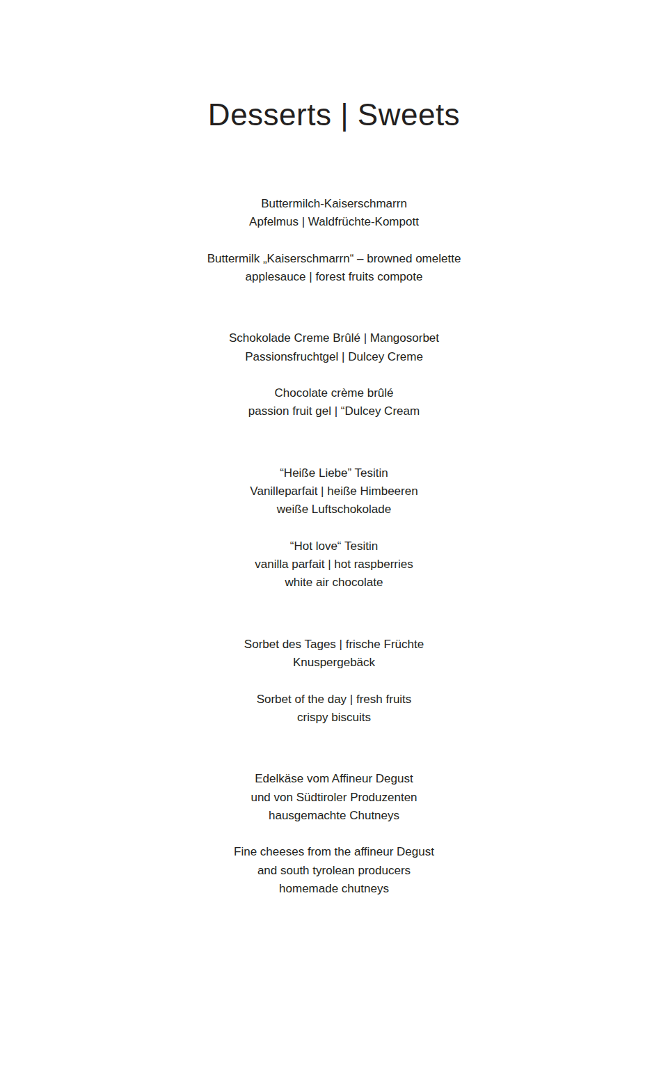Desserts | Sweets
Buttermilch-Kaiserschmarrn
Apfelmus | Waldfrüchte-Kompott
Buttermilk „Kaiserschmarrn“ – browned omelette
applesauce | forest fruits compote
Schokolade Creme Brûlé | Mangosorbet
Passionsfruchtgel | Dulcey Creme
Chocolate crème brûlé
passion fruit gel | “Dulcey Cream
“Heiße Liebe” Tesitin
Vanilleparfait | heiße Himbeeren
weiße Luftschokolade
“Hot love“ Tesitin
vanilla parfait | hot raspberries
white air chocolate
Sorbet des Tages | frische Früchte
Knuspergebäck
Sorbet of the day | fresh fruits
crispy biscuits
Edelkäse vom Affineur Degust
und von Südtiroler Produzenten
hausgemachte Chutneys
Fine cheeses from the affineur Degust
and south tyrolean producers
homemade chutneys